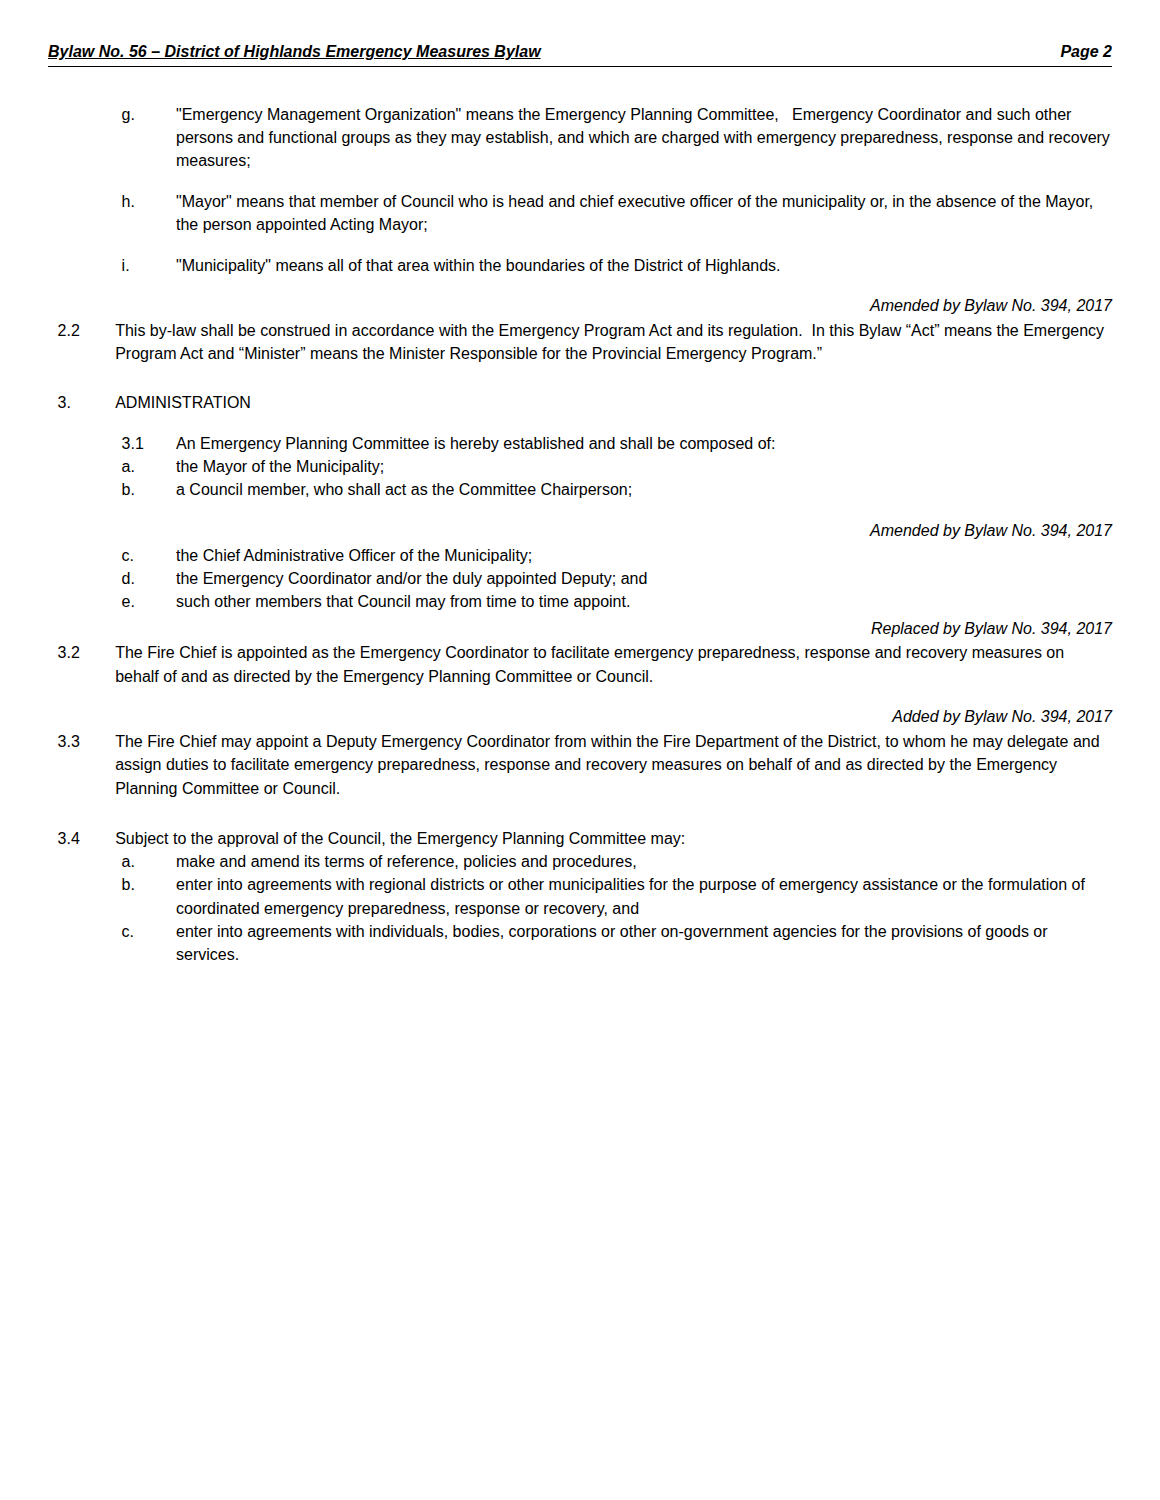Bylaw No. 56 – District of Highlands Emergency Measures Bylaw Page 2
g. "Emergency Management Organization" means the Emergency Planning Committee, Emergency Coordinator and such other persons and functional groups as they may establish, and which are charged with emergency preparedness, response and recovery measures;
h. "Mayor" means that member of Council who is head and chief executive officer of the municipality or, in the absence of the Mayor, the person appointed Acting Mayor;
i. "Municipality" means all of that area within the boundaries of the District of Highlands.
Amended by Bylaw No. 394, 2017
2.2 This by-law shall be construed in accordance with the Emergency Program Act and its regulation. In this Bylaw “Act” means the Emergency Program Act and “Minister” means the Minister Responsible for the Provincial Emergency Program.”
3. ADMINISTRATION
3.1 An Emergency Planning Committee is hereby established and shall be composed of:
a. the Mayor of the Municipality;
b. a Council member, who shall act as the Committee Chairperson;
Amended by Bylaw No. 394, 2017
c. the Chief Administrative Officer of the Municipality;
d. the Emergency Coordinator and/or the duly appointed Deputy; and
e. such other members that Council may from time to time appoint.
Replaced by Bylaw No. 394, 2017
3.2 The Fire Chief is appointed as the Emergency Coordinator to facilitate emergency preparedness, response and recovery measures on behalf of and as directed by the Emergency Planning Committee or Council.
Added by Bylaw No. 394, 2017
3.3 The Fire Chief may appoint a Deputy Emergency Coordinator from within the Fire Department of the District, to whom he may delegate and assign duties to facilitate emergency preparedness, response and recovery measures on behalf of and as directed by the Emergency Planning Committee or Council.
3.4 Subject to the approval of the Council, the Emergency Planning Committee may:
a. make and amend its terms of reference, policies and procedures,
b. enter into agreements with regional districts or other municipalities for the purpose of emergency assistance or the formulation of coordinated emergency preparedness, response or recovery, and
c. enter into agreements with individuals, bodies, corporations or other on-government agencies for the provisions of goods or services.